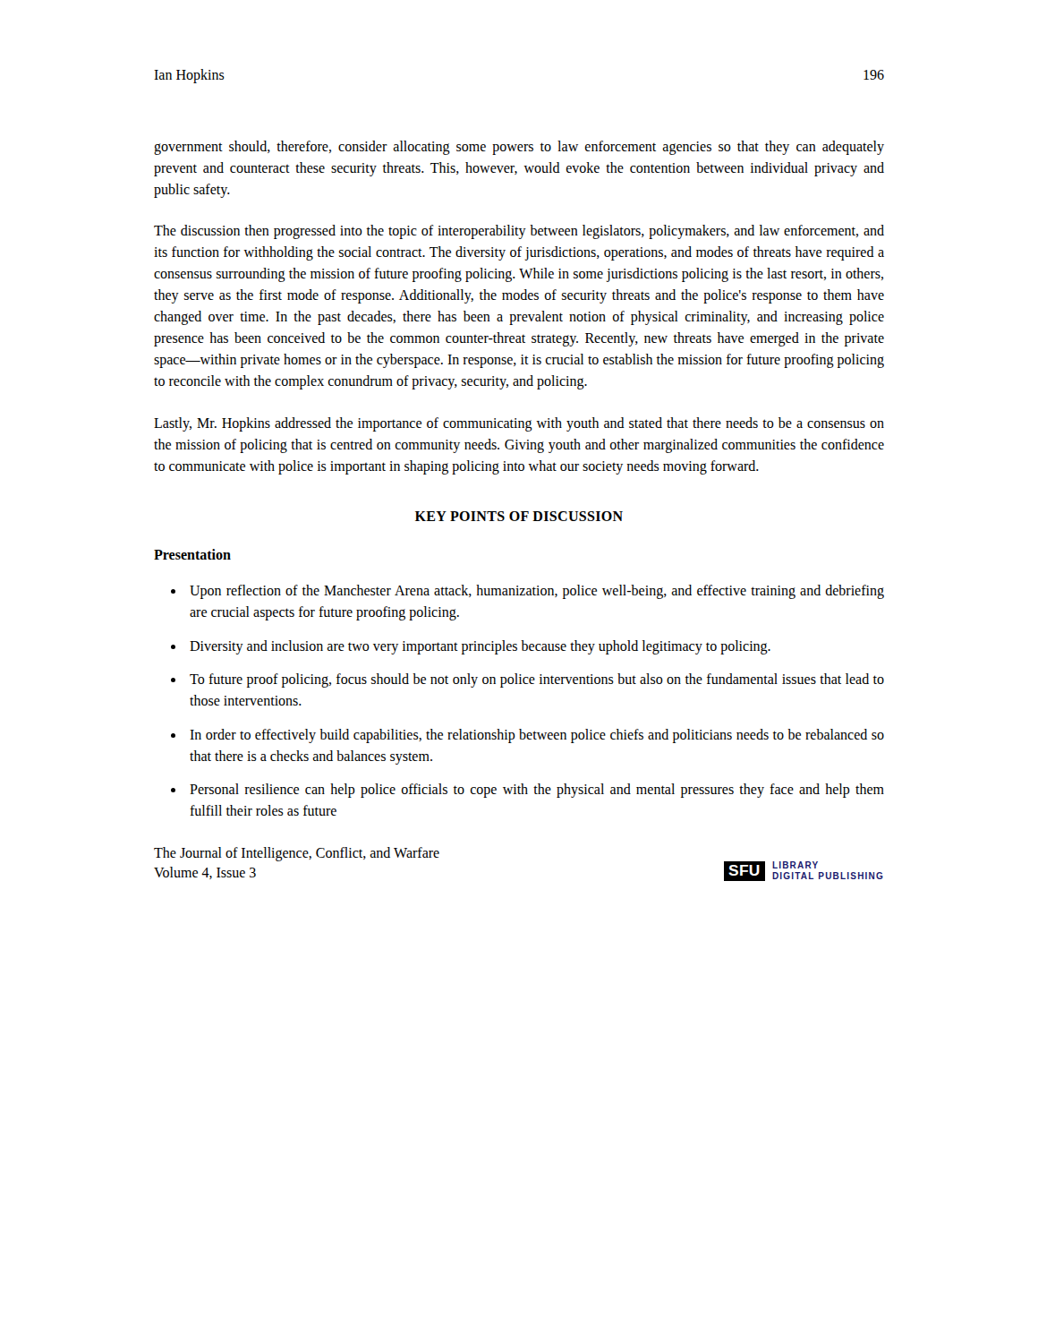Ian Hopkins
196
government should, therefore, consider allocating some powers to law enforcement agencies so that they can adequately prevent and counteract these security threats. This, however, would evoke the contention between individual privacy and public safety.
The discussion then progressed into the topic of interoperability between legislators, policymakers, and law enforcement, and its function for withholding the social contract. The diversity of jurisdictions, operations, and modes of threats have required a consensus surrounding the mission of future proofing policing. While in some jurisdictions policing is the last resort, in others, they serve as the first mode of response. Additionally, the modes of security threats and the police's response to them have changed over time. In the past decades, there has been a prevalent notion of physical criminality, and increasing police presence has been conceived to be the common counter-threat strategy. Recently, new threats have emerged in the private space—within private homes or in the cyberspace. In response, it is crucial to establish the mission for future proofing policing to reconcile with the complex conundrum of privacy, security, and policing.
Lastly, Mr. Hopkins addressed the importance of communicating with youth and stated that there needs to be a consensus on the mission of policing that is centred on community needs. Giving youth and other marginalized communities the confidence to communicate with police is important in shaping policing into what our society needs moving forward.
KEY POINTS OF DISCUSSION
Presentation
Upon reflection of the Manchester Arena attack, humanization, police well-being, and effective training and debriefing are crucial aspects for future proofing policing.
Diversity and inclusion are two very important principles because they uphold legitimacy to policing.
To future proof policing, focus should be not only on police interventions but also on the fundamental issues that lead to those interventions.
In order to effectively build capabilities, the relationship between police chiefs and politicians needs to be rebalanced so that there is a checks and balances system.
Personal resilience can help police officials to cope with the physical and mental pressures they face and help them fulfill their roles as future
The Journal of Intelligence, Conflict, and Warfare
Volume 4, Issue 3
SFU LIBRARY
DIGITAL PUBLISHING